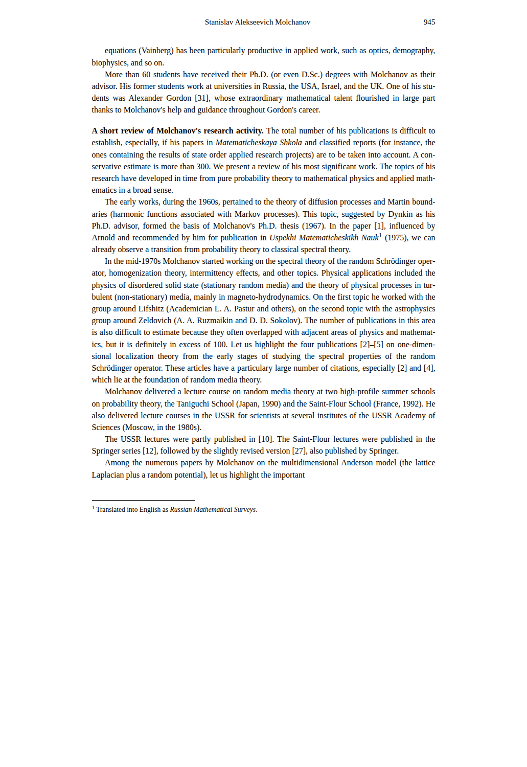Stanislav Alekseevich Molchanov 945
equations (Vainberg) has been particularly productive in applied work, such as optics, demography, biophysics, and so on.
More than 60 students have received their Ph.D. (or even D.Sc.) degrees with Molchanov as their advisor. His former students work at universities in Russia, the USA, Israel, and the UK. One of his students was Alexander Gordon [31], whose extraordinary mathematical talent flourished in large part thanks to Molchanov's help and guidance throughout Gordon's career.
A short review of Molchanov's research activity.
The total number of his publications is difficult to establish, especially, if his papers in Matematicheskaya Shkola and classified reports (for instance, the ones containing the results of state order applied research projects) are to be taken into account. A conservative estimate is more than 300. We present a review of his most significant work. The topics of his research have developed in time from pure probability theory to mathematical physics and applied mathematics in a broad sense.
The early works, during the 1960s, pertained to the theory of diffusion processes and Martin boundaries (harmonic functions associated with Markov processes). This topic, suggested by Dynkin as his Ph.D. advisor, formed the basis of Molchanov's Ph.D. thesis (1967). In the paper [1], influenced by Arnold and recommended by him for publication in Uspekhi Matematicheskikh Nauk1 (1975), we can already observe a transition from probability theory to classical spectral theory.
In the mid-1970s Molchanov started working on the spectral theory of the random Schrödinger operator, homogenization theory, intermittency effects, and other topics. Physical applications included the physics of disordered solid state (stationary random media) and the theory of physical processes in turbulent (non-stationary) media, mainly in magneto-hydrodynamics. On the first topic he worked with the group around Lifshitz (Academician L. A. Pastur and others), on the second topic with the astrophysics group around Zeldovich (A. A. Ruzmaikin and D. D. Sokolov). The number of publications in this area is also difficult to estimate because they often overlapped with adjacent areas of physics and mathematics, but it is definitely in excess of 100. Let us highlight the four publications [2]–[5] on one-dimensional localization theory from the early stages of studying the spectral properties of the random Schrödinger operator. These articles have a particulary large number of citations, especially [2] and [4], which lie at the foundation of random media theory.
Molchanov delivered a lecture course on random media theory at two high-profile summer schools on probability theory, the Taniguchi School (Japan, 1990) and the Saint-Flour School (France, 1992). He also delivered lecture courses in the USSR for scientists at several institutes of the USSR Academy of Sciences (Moscow, in the 1980s).
The USSR lectures were partly published in [10]. The Saint-Flour lectures were published in the Springer series [12], followed by the slightly revised version [27], also published by Springer.
Among the numerous papers by Molchanov on the multidimensional Anderson model (the lattice Laplacian plus a random potential), let us highlight the important
1Translated into English as Russian Mathematical Surveys.